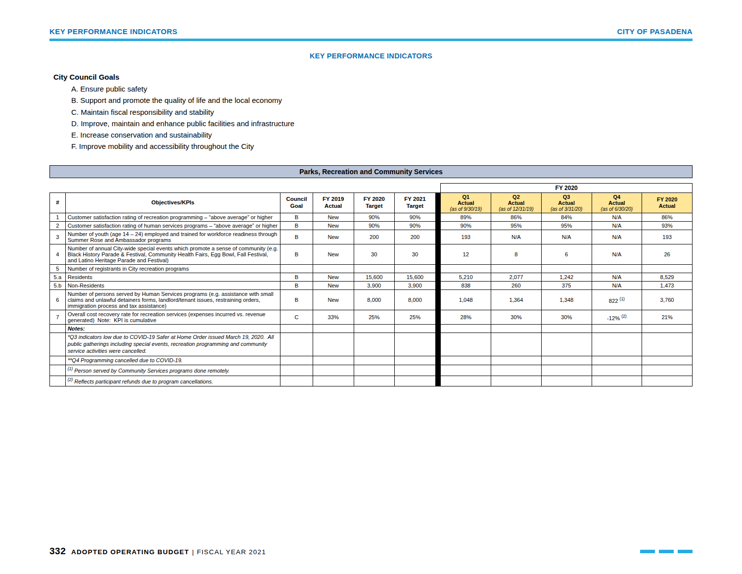Key Performance Indicators
City of Pasadena
KEY PERFORMANCE INDICATORS
City Council Goals
A. Ensure public safety
B. Support and promote the quality of life and the local economy
C. Maintain fiscal responsibility and stability
D. Improve, maintain and enhance public facilities and infrastructure
E. Increase conservation and sustainability
F. Improve mobility and accessibility throughout the City
Parks, Recreation and Community Services
| | | | | | | | FY 2020 |
| # | Objectives/KPIs | Council Goal | FY 2019 Actual | FY 2020 Target | FY 2021 Target | | Q1 Actual (as of 9/30/19) | Q2 Actual (as of 12/31/19) | Q3 Actual (as of 3/31/20) | Q4 Actual (as of 6/30/20) | FY 2020 Actual |
| 1 | Customer satisfaction rating of recreation programming – “above average” or higher | B | New | 90% | 90% | | 89% | 86% | 84% | N/A | 86% |
| 2 | Customer satisfaction rating of human services programs – “above average” or higher | B | New | 90% | 90% | | 90% | 95% | 95% | N/A | 93% |
| 3 | Number of youth (age 14 – 24) employed and trained for workforce readiness through Summer Rose and Ambassador programs | B | New | 200 | 200 | | 193 | N/A | N/A | N/A | 193 |
| 4 | Number of annual City-wide special events which promote a sense of community (e.g. Black History Parade & Festival, Community Health Fairs, Egg Bowl, Fall Festival, and Latino Heritage Parade and Festival) | B | New | 30 | 30 | | 12 | 8 | 6 | N/A | 26 |
| 5 | Number of registrants in City recreation programs | | | | | | | | | | |
| 5.a | Residents | B | New | 15,600 | 15,600 | | 5,210 | 2,077 | 1,242 | N/A | 8,529 |
| 5.b | Non-Residents | B | New | 3,900 | 3,900 | | 838 | 260 | 375 | N/A | 1,473 |
| 6 | Number of persons served by Human Services programs (e.g. assistance with small claims and unlawful detainers forms, landlord/tenant issues, restraining orders, immigration process and tax assistance) | B | New | 8,000 | 8,000 | | 1,048 | 1,364 | 1,348 | 822 (1) | 3,760 |
| 7 | Overall cost recovery rate for recreation services (expenses incurred vs. revenue generated) Note: KPI is cumulative | C | 33% | 25% | 25% | | 28% | 30% | 30% | -12% (2) | 21% |
| | Notes: | | | | | | | | | | |
| | *Q3 indicators low due to COVID-19 Safer at Home Order issued March 19, 2020. All public gatherings including special events, recreation programming and community service activities were cancelled. | | | | | | | | | | |
| | **Q4 Programming cancelled due to COVID-19. | | | | | | | | | | |
| | (1) Person served by Community Services programs done remotely. | | | | | | | | | | |
| | (2) Reflects participant refunds due to program cancellations. | | | | | | | | | | |
332 ADOPTED OPERATING BUDGET | FISCAL YEAR 2021